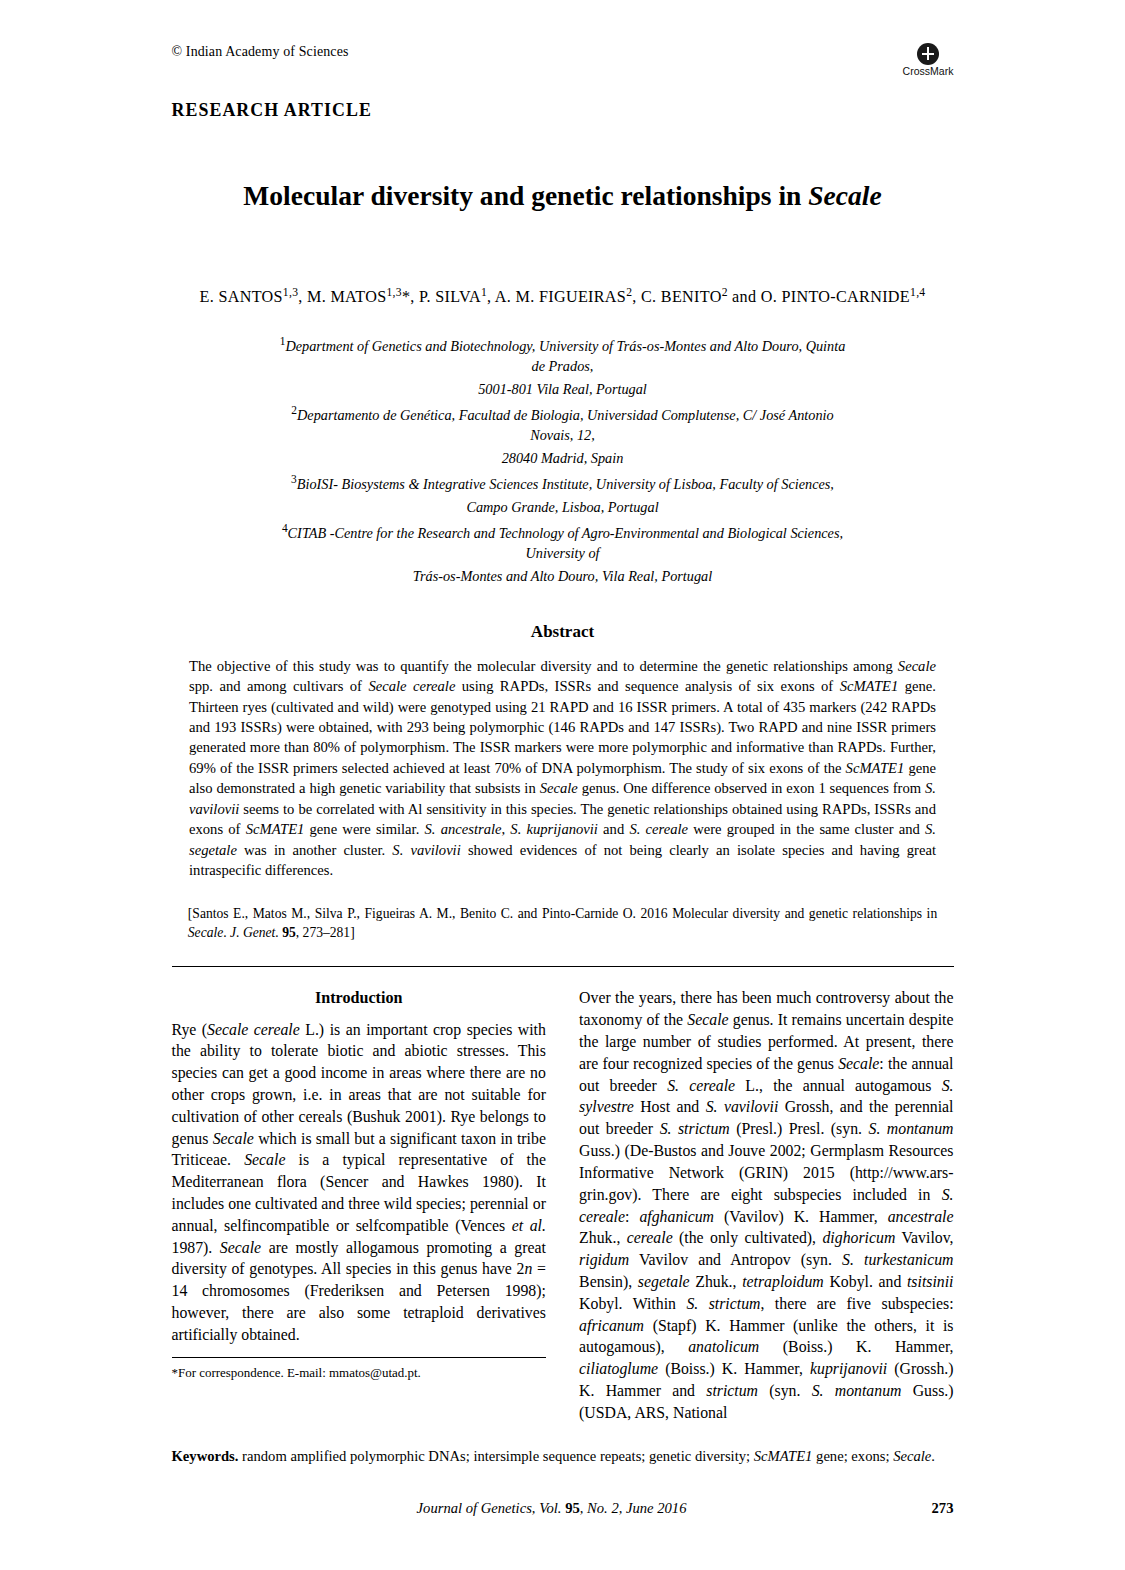© Indian Academy of Sciences
CrossMark
RESEARCH ARTICLE
Molecular diversity and genetic relationships in Secale
E. SANTOS1,3, M. MATOS1,3*, P. SILVA1, A. M. FIGUEIRAS2, C. BENITO2 and O. PINTO-CARNIDE1,4
1Department of Genetics and Biotechnology, University of Trás-os-Montes and Alto Douro, Quinta de Prados,
5001-801 Vila Real, Portugal
2Departamento de Genética, Facultad de Biologia, Universidad Complutense, C/ José Antonio Novais, 12,
28040 Madrid, Spain
3BioISI- Biosystems & Integrative Sciences Institute, University of Lisboa, Faculty of Sciences,
Campo Grande, Lisboa, Portugal
4CITAB -Centre for the Research and Technology of Agro-Environmental and Biological Sciences, University of
Trás-os-Montes and Alto Douro, Vila Real, Portugal
Abstract
The objective of this study was to quantify the molecular diversity and to determine the genetic relationships among Secale spp. and among cultivars of Secale cereale using RAPDs, ISSRs and sequence analysis of six exons of ScMATE1 gene. Thirteen ryes (cultivated and wild) were genotyped using 21 RAPD and 16 ISSR primers. A total of 435 markers (242 RAPDs and 193 ISSRs) were obtained, with 293 being polymorphic (146 RAPDs and 147 ISSRs). Two RAPD and nine ISSR primers generated more than 80% of polymorphism. The ISSR markers were more polymorphic and informative than RAPDs. Further, 69% of the ISSR primers selected achieved at least 70% of DNA polymorphism. The study of six exons of the ScMATE1 gene also demonstrated a high genetic variability that subsists in Secale genus. One difference observed in exon 1 sequences from S. vavilovii seems to be correlated with Al sensitivity in this species. The genetic relationships obtained using RAPDs, ISSRs and exons of ScMATE1 gene were similar. S. ancestrale, S. kuprijanovii and S. cereale were grouped in the same cluster and S. segetale was in another cluster. S. vavilovii showed evidences of not being clearly an isolate species and having great intraspecific differences.
[Santos E., Matos M., Silva P., Figueiras A. M., Benito C. and Pinto-Carnide O. 2016 Molecular diversity and genetic relationships in Secale. J. Genet. 95, 273–281]
Introduction
Rye (Secale cereale L.) is an important crop species with the ability to tolerate biotic and abiotic stresses. This species can get a good income in areas where there are no other crops grown, i.e. in areas that are not suitable for cultivation of other cereals (Bushuk 2001). Rye belongs to genus Secale which is small but a significant taxon in tribe Triticeae. Secale is a typical representative of the Mediterranean flora (Sencer and Hawkes 1980). It includes one cultivated and three wild species; perennial or annual, selfincompatible or selfcompatible (Vences et al. 1987). Secale are mostly allogamous promoting a great diversity of genotypes. All species in this genus have 2n = 14 chromosomes (Frederiksen and Petersen 1998); however, there are also some tetraploid derivatives artificially obtained.
*For correspondence. E-mail: mmatos@utad.pt.
Over the years, there has been much controversy about the taxonomy of the Secale genus. It remains uncertain despite the large number of studies performed. At present, there are four recognized species of the genus Secale: the annual out breeder S. cereale L., the annual autogamous S. sylvestre Host and S. vavilovii Grossh, and the perennial out breeder S. strictum (Presl.) Presl. (syn. S. montanum Guss.) (De-Bustos and Jouve 2002; Germplasm Resources Informative Network (GRIN) 2015 (http://www.ars-grin.gov). There are eight subspecies included in S. cereale: afghanicum (Vavilov) K. Hammer, ancestrale Zhuk., cereale (the only cultivated), dighoricum Vavilov, rigidum Vavilov and Antropov (syn. S. turkestanicum Bensin), segetale Zhuk., tetraploidum Kobyl. and tsitsinii Kobyl. Within S. strictum, there are five subspecies: africanum (Stapf) K. Hammer (unlike the others, it is autogamous), anatolicum (Boiss.) K. Hammer, ciliatoglume (Boiss.) K. Hammer, kuprijanovii (Grossh.) K. Hammer and strictum (syn. S. montanum Guss.) (USDA, ARS, National
Keywords. random amplified polymorphic DNAs; intersimple sequence repeats; genetic diversity; ScMATE1 gene; exons; Secale.
Journal of Genetics, Vol. 95, No. 2, June 2016 273